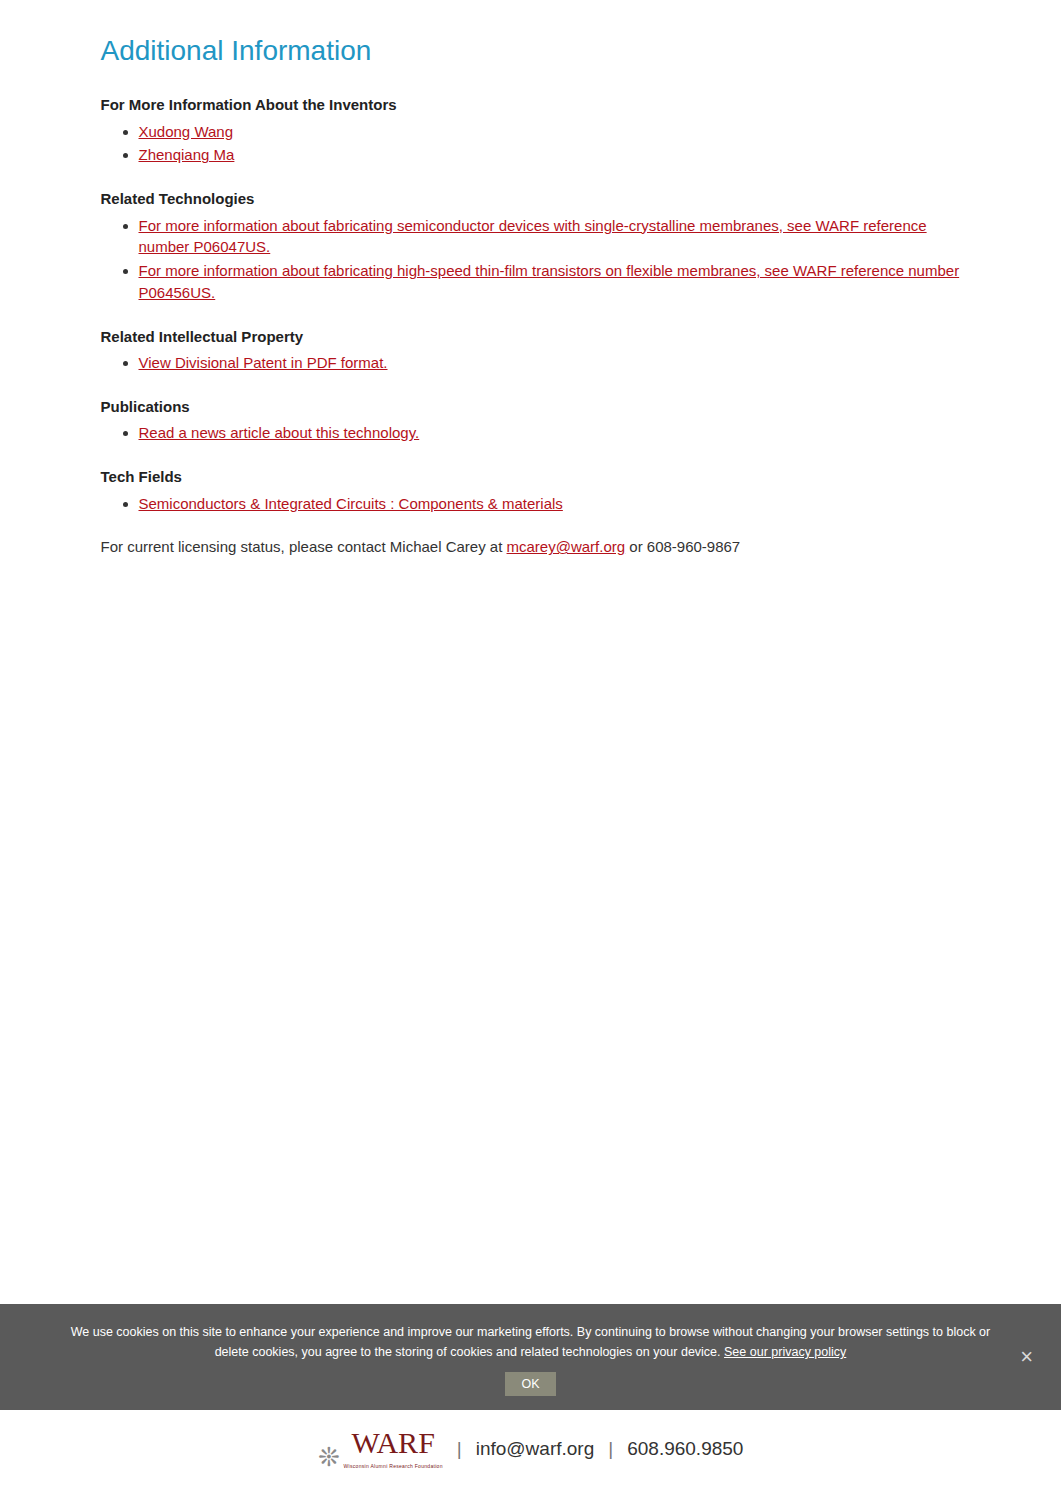Additional Information
For More Information About the Inventors
Xudong Wang
Zhenqiang Ma
Related Technologies
For more information about fabricating semiconductor devices with single-crystalline membranes, see WARF reference number P06047US.
For more information about fabricating high-speed thin-film transistors on flexible membranes, see WARF reference number P06456US.
Related Intellectual Property
View Divisional Patent in PDF format.
Publications
Read a news article about this technology.
Tech Fields
Semiconductors & Integrated Circuits : Components & materials
For current licensing status, please contact Michael Carey at mcarey@warf.org or 608-960-9867
× We use cookies on this site to enhance your experience and improve our marketing efforts. By continuing to browse without changing your browser settings to block or delete cookies, you agree to the storing of cookies and related technologies on your device. See our privacy policy
OK
❊ WARF Wisconsin Alumni Research Foundation | info@warf.org | 608.960.9850